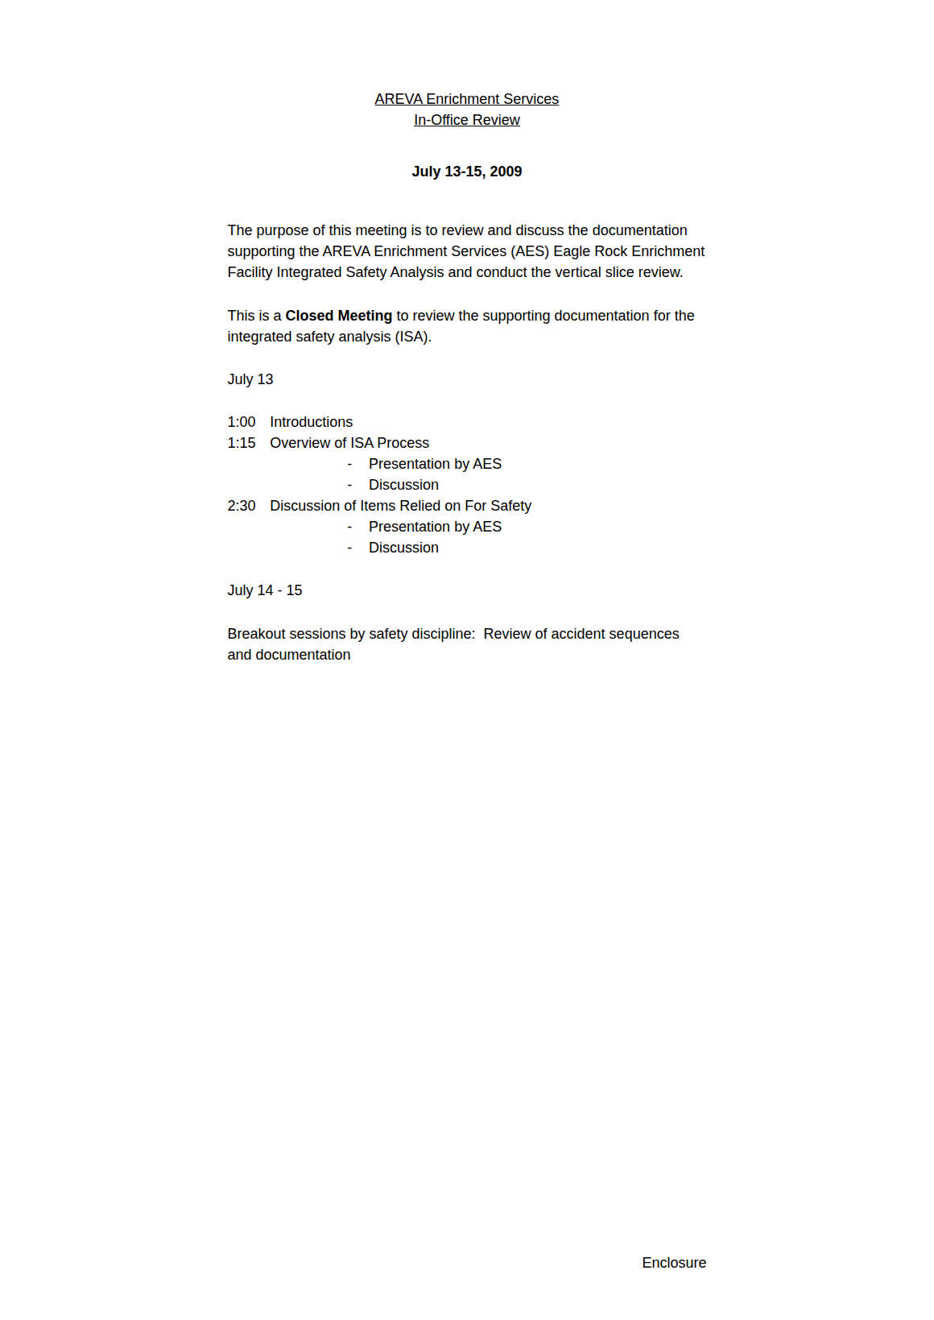AREVA Enrichment Services
In-Office Review
July 13-15, 2009
The purpose of this meeting is to review and discuss the documentation supporting the AREVA Enrichment Services (AES) Eagle Rock Enrichment Facility Integrated Safety Analysis and conduct the vertical slice review.
This is a Closed Meeting to review the supporting documentation for the integrated safety analysis (ISA).
July 13
1:00
Introductions
1:15
Overview of ISA Process
-
Presentation by AES
-
Discussion
2:30
Discussion of Items Relied on For Safety
-
Presentation by AES
-
Discussion
July 14 - 15
Breakout sessions by safety discipline: Review of accident sequences and documentation
Enclosure